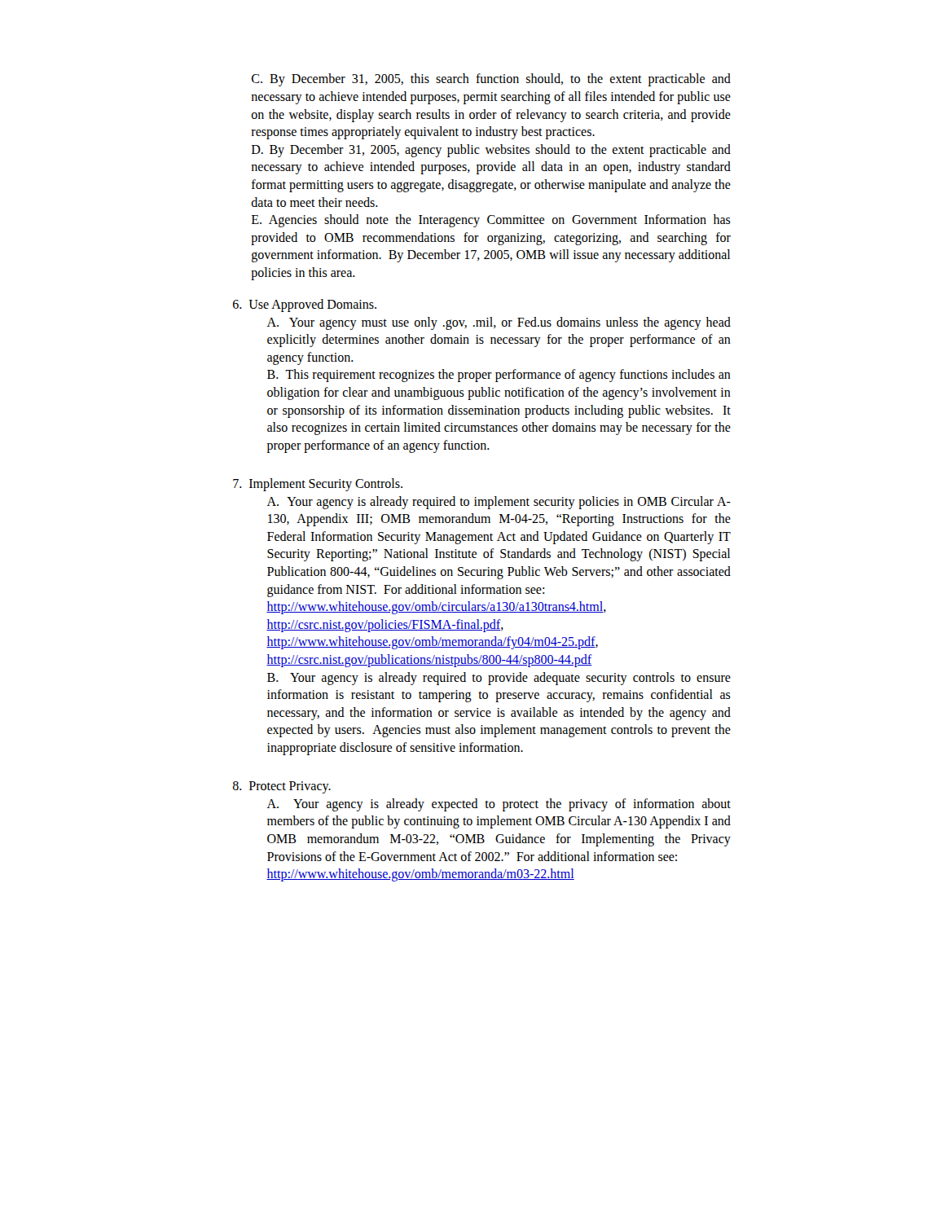C. By December 31, 2005, this search function should, to the extent practicable and necessary to achieve intended purposes, permit searching of all files intended for public use on the website, display search results in order of relevancy to search criteria, and provide response times appropriately equivalent to industry best practices.
D. By December 31, 2005, agency public websites should to the extent practicable and necessary to achieve intended purposes, provide all data in an open, industry standard format permitting users to aggregate, disaggregate, or otherwise manipulate and analyze the data to meet their needs.
E. Agencies should note the Interagency Committee on Government Information has provided to OMB recommendations for organizing, categorizing, and searching for government information. By December 17, 2005, OMB will issue any necessary additional policies in this area.
6. Use Approved Domains.
A. Your agency must use only .gov, .mil, or Fed.us domains unless the agency head explicitly determines another domain is necessary for the proper performance of an agency function.
B. This requirement recognizes the proper performance of agency functions includes an obligation for clear and unambiguous public notification of the agency’s involvement in or sponsorship of its information dissemination products including public websites. It also recognizes in certain limited circumstances other domains may be necessary for the proper performance of an agency function.
7. Implement Security Controls.
A. Your agency is already required to implement security policies in OMB Circular A-130, Appendix III; OMB memorandum M-04-25, “Reporting Instructions for the Federal Information Security Management Act and Updated Guidance on Quarterly IT Security Reporting;” National Institute of Standards and Technology (NIST) Special Publication 800-44, “Guidelines on Securing Public Web Servers;” and other associated guidance from NIST. For additional information see:
http://www.whitehouse.gov/omb/circulars/a130/a130trans4.html,
http://csrc.nist.gov/policies/FISMA-final.pdf,
http://www.whitehouse.gov/omb/memoranda/fy04/m04-25.pdf,
http://csrc.nist.gov/publications/nistpubs/800-44/sp800-44.pdf
B. Your agency is already required to provide adequate security controls to ensure information is resistant to tampering to preserve accuracy, remains confidential as necessary, and the information or service is available as intended by the agency and expected by users. Agencies must also implement management controls to prevent the inappropriate disclosure of sensitive information.
8. Protect Privacy.
A. Your agency is already expected to protect the privacy of information about members of the public by continuing to implement OMB Circular A-130 Appendix I and OMB memorandum M-03-22, “OMB Guidance for Implementing the Privacy Provisions of the E-Government Act of 2002.” For additional information see:
http://www.whitehouse.gov/omb/memoranda/m03-22.html